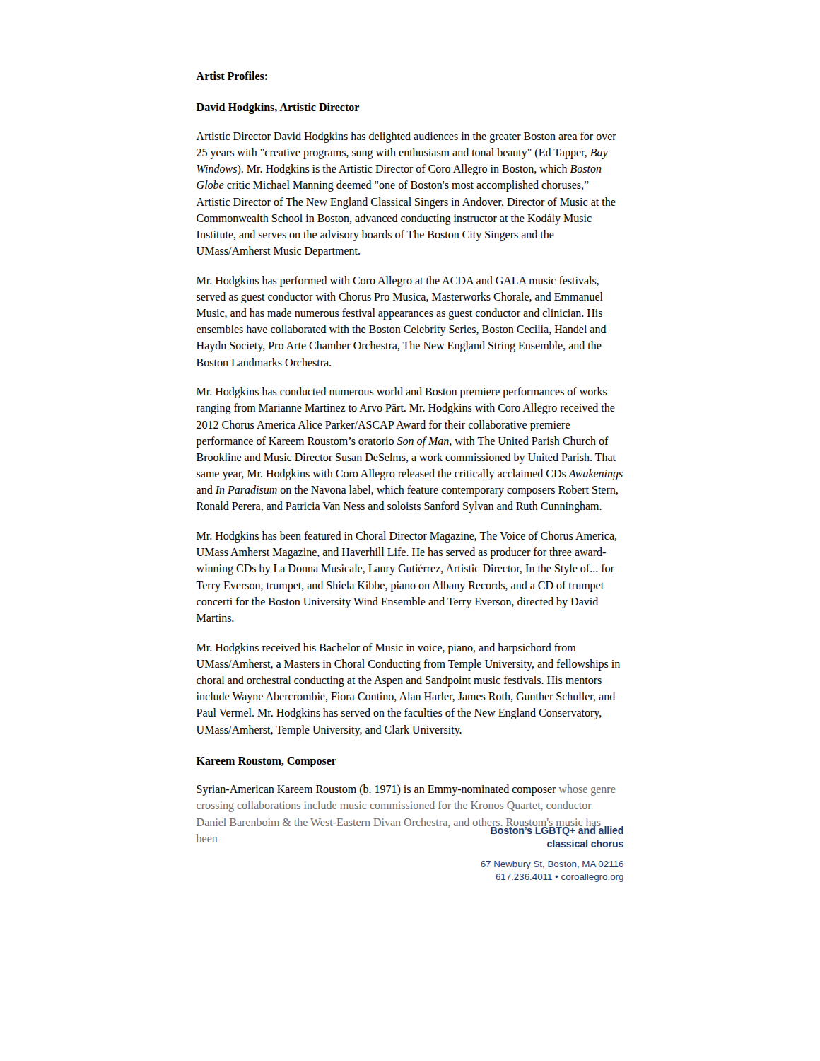Artist Profiles:
David Hodgkins, Artistic Director
Artistic Director David Hodgkins has delighted audiences in the greater Boston area for over 25 years with "creative programs, sung with enthusiasm and tonal beauty" (Ed Tapper, Bay Windows). Mr. Hodgkins is the Artistic Director of Coro Allegro in Boston, which Boston Globe critic Michael Manning deemed "one of Boston's most accomplished choruses,” Artistic Director of The New England Classical Singers in Andover, Director of Music at the Commonwealth School in Boston, advanced conducting instructor at the Kodály Music Institute, and serves on the advisory boards of The Boston City Singers and the UMass/Amherst Music Department.
Mr. Hodgkins has performed with Coro Allegro at the ACDA and GALA music festivals, served as guest conductor with Chorus Pro Musica, Masterworks Chorale, and Emmanuel Music, and has made numerous festival appearances as guest conductor and clinician. His ensembles have collaborated with the Boston Celebrity Series, Boston Cecilia, Handel and Haydn Society, Pro Arte Chamber Orchestra, The New England String Ensemble, and the Boston Landmarks Orchestra.
Mr. Hodgkins has conducted numerous world and Boston premiere performances of works ranging from Marianne Martinez to Arvo Pärt. Mr. Hodgkins with Coro Allegro received the 2012 Chorus America Alice Parker/ASCAP Award for their collaborative premiere performance of Kareem Roustom’s oratorio Son of Man, with The United Parish Church of Brookline and Music Director Susan DeSelms, a work commissioned by United Parish. That same year, Mr. Hodgkins with Coro Allegro released the critically acclaimed CDs Awakenings and In Paradisum on the Navona label, which feature contemporary composers Robert Stern, Ronald Perera, and Patricia Van Ness and soloists Sanford Sylvan and Ruth Cunningham.
Mr. Hodgkins has been featured in Choral Director Magazine, The Voice of Chorus America, UMass Amherst Magazine, and Haverhill Life. He has served as producer for three award-winning CDs by La Donna Musicale, Laury Gutiérrez, Artistic Director, In the Style of... for Terry Everson, trumpet, and Shiela Kibbe, piano on Albany Records, and a CD of trumpet concerti for the Boston University Wind Ensemble and Terry Everson, directed by David Martins.
Mr. Hodgkins received his Bachelor of Music in voice, piano, and harpsichord from UMass/Amherst, a Masters in Choral Conducting from Temple University, and fellowships in choral and orchestral conducting at the Aspen and Sandpoint music festivals. His mentors include Wayne Abercrombie, Fiora Contino, Alan Harler, James Roth, Gunther Schuller, and Paul Vermel. Mr. Hodgkins has served on the faculties of the New England Conservatory, UMass/Amherst, Temple University, and Clark University.
Kareem Roustom, Composer
Syrian-American Kareem Roustom (b. 1971) is an Emmy-nominated composer whose genre crossing collaborations include music commissioned for the Kronos Quartet, conductor Daniel Barenboim & the West-Eastern Divan Orchestra, and others. Roustom's music has been
Boston’s LGBTQ+ and allied
classical chorus
67 Newbury St, Boston, MA 02116
617.236.4011 • coroallegro.org